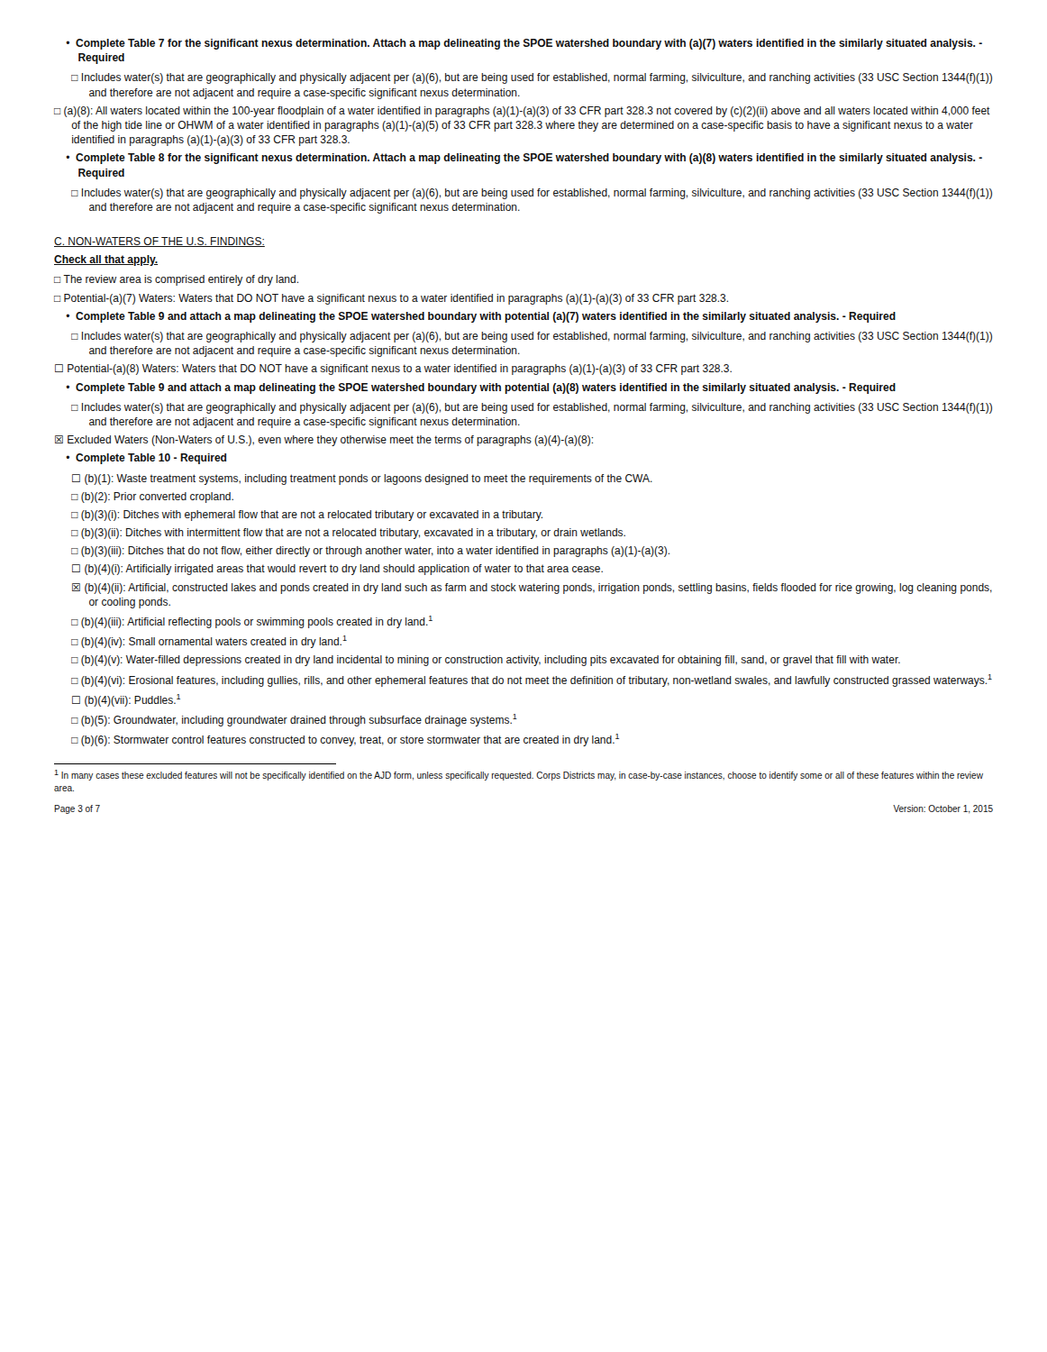Complete Table 7 for the significant nexus determination. Attach a map delineating the SPOE watershed boundary with (a)(7) waters identified in the similarly situated analysis. - Required
Includes water(s) that are geographically and physically adjacent per (a)(6), but are being used for established, normal farming, silviculture, and ranching activities (33 USC Section 1344(f)(1)) and therefore are not adjacent and require a case-specific significant nexus determination.
(a)(8): All waters located within the 100-year floodplain of a water identified in paragraphs (a)(1)-(a)(3) of 33 CFR part 328.3 not covered by (c)(2)(ii) above and all waters located within 4,000 feet of the high tide line or OHWM of a water identified in paragraphs (a)(1)-(a)(5) of 33 CFR part 328.3 where they are determined on a case-specific basis to have a significant nexus to a water identified in paragraphs (a)(1)-(a)(3) of 33 CFR part 328.3.
Complete Table 8 for the significant nexus determination. Attach a map delineating the SPOE watershed boundary with (a)(8) waters identified in the similarly situated analysis. - Required
Includes water(s) that are geographically and physically adjacent per (a)(6), but are being used for established, normal farming, silviculture, and ranching activities (33 USC Section 1344(f)(1)) and therefore are not adjacent and require a case-specific significant nexus determination.
C. NON-WATERS OF THE U.S. FINDINGS:
Check all that apply.
The review area is comprised entirely of dry land.
Potential-(a)(7) Waters: Waters that DO NOT have a significant nexus to a water identified in paragraphs (a)(1)-(a)(3) of 33 CFR part 328.3.
Complete Table 9 and attach a map delineating the SPOE watershed boundary with potential (a)(7) waters identified in the similarly situated analysis. - Required
Includes water(s) that are geographically and physically adjacent per (a)(6), but are being used for established, normal farming, silviculture, and ranching activities (33 USC Section 1344(f)(1)) and therefore are not adjacent and require a case-specific significant nexus determination.
Potential-(a)(8) Waters: Waters that DO NOT have a significant nexus to a water identified in paragraphs (a)(1)-(a)(3) of 33 CFR part 328.3.
Complete Table 9 and attach a map delineating the SPOE watershed boundary with potential (a)(8) waters identified in the similarly situated analysis. - Required
Includes water(s) that are geographically and physically adjacent per (a)(6), but are being used for established, normal farming, silviculture, and ranching activities (33 USC Section 1344(f)(1)) and therefore are not adjacent and require a case-specific significant nexus determination.
Excluded Waters (Non-Waters of U.S.), even where they otherwise meet the terms of paragraphs (a)(4)-(a)(8):
Complete Table 10 - Required
(b)(1): Waste treatment systems, including treatment ponds or lagoons designed to meet the requirements of the CWA.
(b)(2): Prior converted cropland.
(b)(3)(i): Ditches with ephemeral flow that are not a relocated tributary or excavated in a tributary.
(b)(3)(ii): Ditches with intermittent flow that are not a relocated tributary, excavated in a tributary, or drain wetlands.
(b)(3)(iii): Ditches that do not flow, either directly or through another water, into a water identified in paragraphs (a)(1)-(a)(3).
(b)(4)(i): Artificially irrigated areas that would revert to dry land should application of water to that area cease.
(b)(4)(ii): Artificial, constructed lakes and ponds created in dry land such as farm and stock watering ponds, irrigation ponds, settling basins, fields flooded for rice growing, log cleaning ponds, or cooling ponds.
(b)(4)(iii): Artificial reflecting pools or swimming pools created in dry land.1
(b)(4)(iv): Small ornamental waters created in dry land.1
(b)(4)(v): Water-filled depressions created in dry land incidental to mining or construction activity, including pits excavated for obtaining fill, sand, or gravel that fill with water.
(b)(4)(vi): Erosional features, including gullies, rills, and other ephemeral features that do not meet the definition of tributary, non-wetland swales, and lawfully constructed grassed waterways.1
(b)(4)(vii): Puddles.1
(b)(5): Groundwater, including groundwater drained through subsurface drainage systems.1
(b)(6): Stormwater control features constructed to convey, treat, or store stormwater that are created in dry land.1
1 In many cases these excluded features will not be specifically identified on the AJD form, unless specifically requested. Corps Districts may, in case-by-case instances, choose to identify some or all of these features within the review area.
Page 3 of 7 Version: October 1, 2015